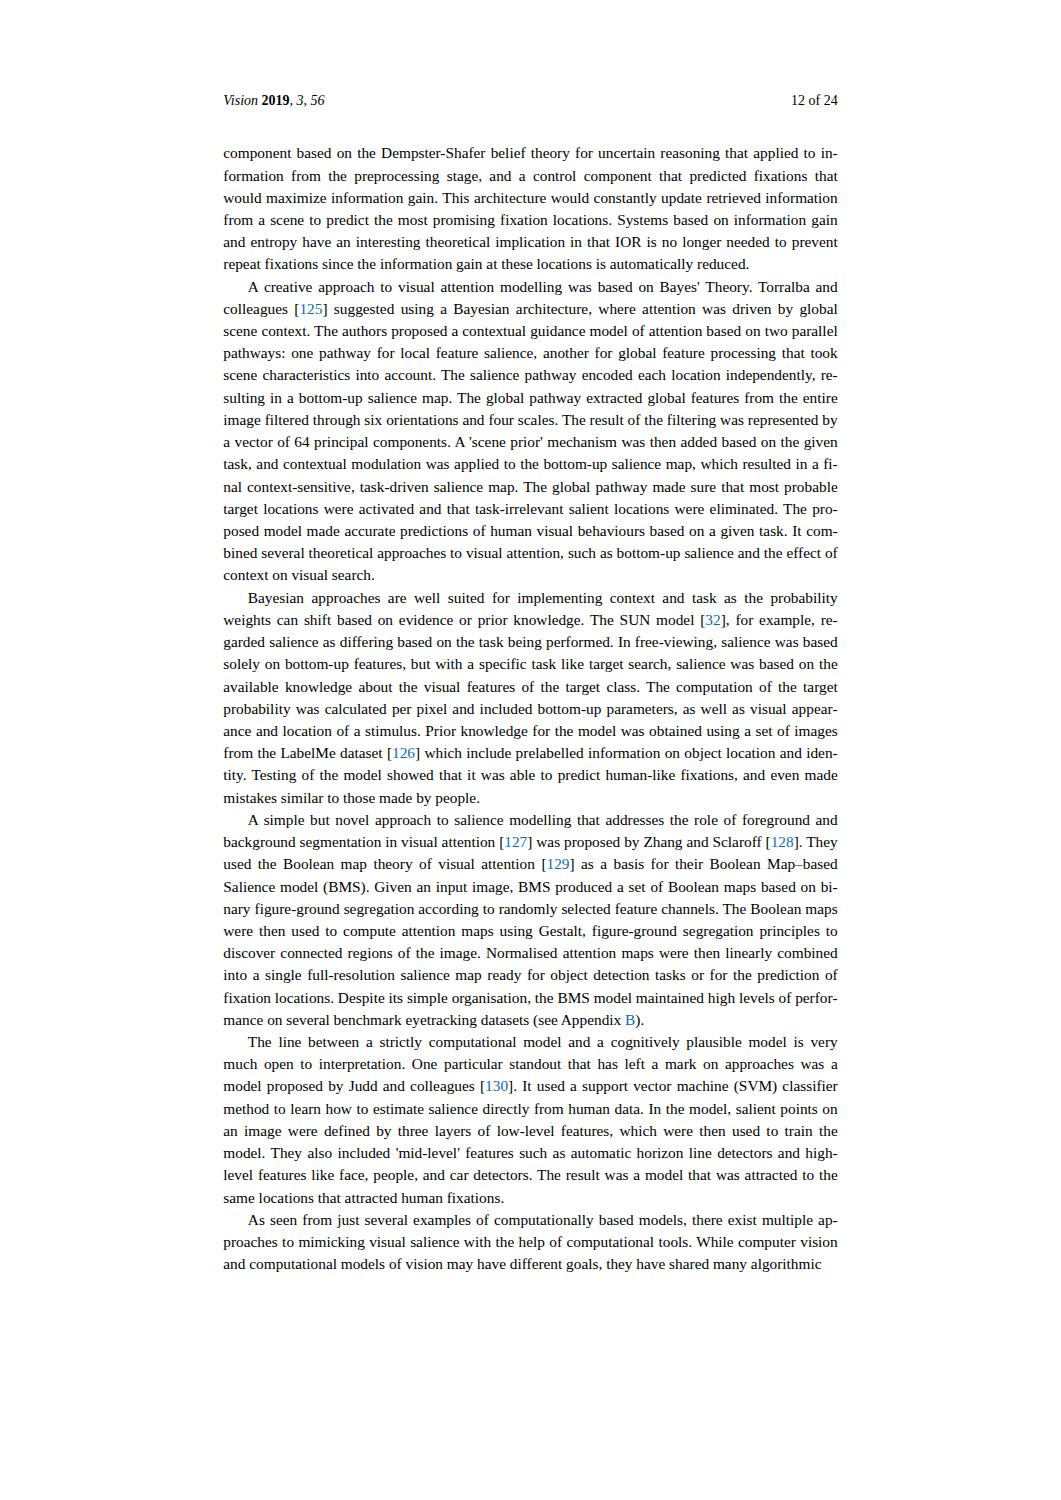Vision 2019, 3, 56 12 of 24
component based on the Dempster-Shafer belief theory for uncertain reasoning that applied to information from the preprocessing stage, and a control component that predicted fixations that would maximize information gain. This architecture would constantly update retrieved information from a scene to predict the most promising fixation locations. Systems based on information gain and entropy have an interesting theoretical implication in that IOR is no longer needed to prevent repeat fixations since the information gain at these locations is automatically reduced.
A creative approach to visual attention modelling was based on Bayes' Theory. Torralba and colleagues [125] suggested using a Bayesian architecture, where attention was driven by global scene context. The authors proposed a contextual guidance model of attention based on two parallel pathways: one pathway for local feature salience, another for global feature processing that took scene characteristics into account. The salience pathway encoded each location independently, resulting in a bottom-up salience map. The global pathway extracted global features from the entire image filtered through six orientations and four scales. The result of the filtering was represented by a vector of 64 principal components. A 'scene prior' mechanism was then added based on the given task, and contextual modulation was applied to the bottom-up salience map, which resulted in a final context-sensitive, task-driven salience map. The global pathway made sure that most probable target locations were activated and that task-irrelevant salient locations were eliminated. The proposed model made accurate predictions of human visual behaviours based on a given task. It combined several theoretical approaches to visual attention, such as bottom-up salience and the effect of context on visual search.
Bayesian approaches are well suited for implementing context and task as the probability weights can shift based on evidence or prior knowledge. The SUN model [32], for example, regarded salience as differing based on the task being performed. In free-viewing, salience was based solely on bottom-up features, but with a specific task like target search, salience was based on the available knowledge about the visual features of the target class. The computation of the target probability was calculated per pixel and included bottom-up parameters, as well as visual appearance and location of a stimulus. Prior knowledge for the model was obtained using a set of images from the LabelMe dataset [126] which include prelabelled information on object location and identity. Testing of the model showed that it was able to predict human-like fixations, and even made mistakes similar to those made by people.
A simple but novel approach to salience modelling that addresses the role of foreground and background segmentation in visual attention [127] was proposed by Zhang and Sclaroff [128]. They used the Boolean map theory of visual attention [129] as a basis for their Boolean Map–based Salience model (BMS). Given an input image, BMS produced a set of Boolean maps based on binary figure-ground segregation according to randomly selected feature channels. The Boolean maps were then used to compute attention maps using Gestalt, figure-ground segregation principles to discover connected regions of the image. Normalised attention maps were then linearly combined into a single full-resolution salience map ready for object detection tasks or for the prediction of fixation locations. Despite its simple organisation, the BMS model maintained high levels of performance on several benchmark eyetracking datasets (see Appendix B).
The line between a strictly computational model and a cognitively plausible model is very much open to interpretation. One particular standout that has left a mark on approaches was a model proposed by Judd and colleagues [130]. It used a support vector machine (SVM) classifier method to learn how to estimate salience directly from human data. In the model, salient points on an image were defined by three layers of low-level features, which were then used to train the model. They also included 'mid-level' features such as automatic horizon line detectors and high-level features like face, people, and car detectors. The result was a model that was attracted to the same locations that attracted human fixations.
As seen from just several examples of computationally based models, there exist multiple approaches to mimicking visual salience with the help of computational tools. While computer vision and computational models of vision may have different goals, they have shared many algorithmic